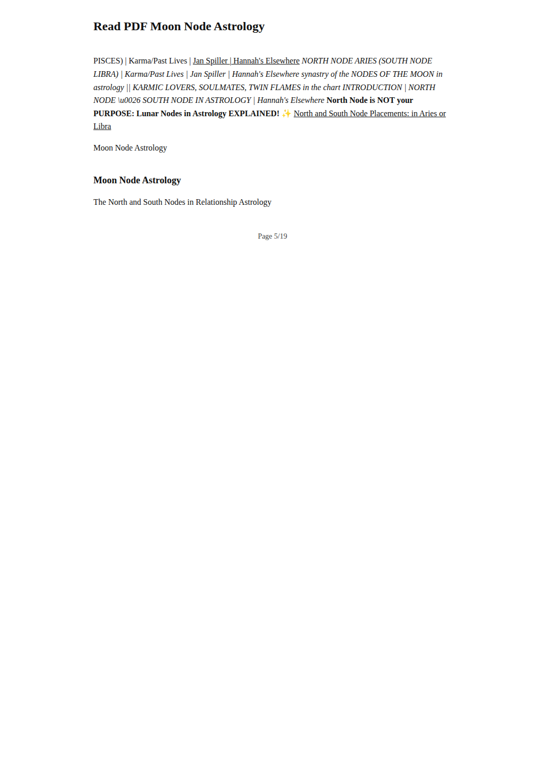Read PDF Moon Node Astrology
PISCES) | Karma/Past Lives | Jan Spiller | Hannah's Elsewhere NORTH NODE ARIES (SOUTH NODE LIBRA) | Karma/Past Lives | Jan Spiller | Hannah's Elsewhere synastry of the NODES OF THE MOON in astrology || KARMIC LOVERS, SOULMATES, TWIN FLAMES in the chart INTRODUCTION | NORTH NODE \u0026 SOUTH NODE IN ASTROLOGY | Hannah's Elsewhere North Node is NOT your PURPOSE: Lunar Nodes in Astrology EXPLAINED! ✨ North and South Node Placements: in Aries or Libra
Moon Node Astrology
Moon Node Astrology
The North and South Nodes in Relationship Astrology
Page 5/19